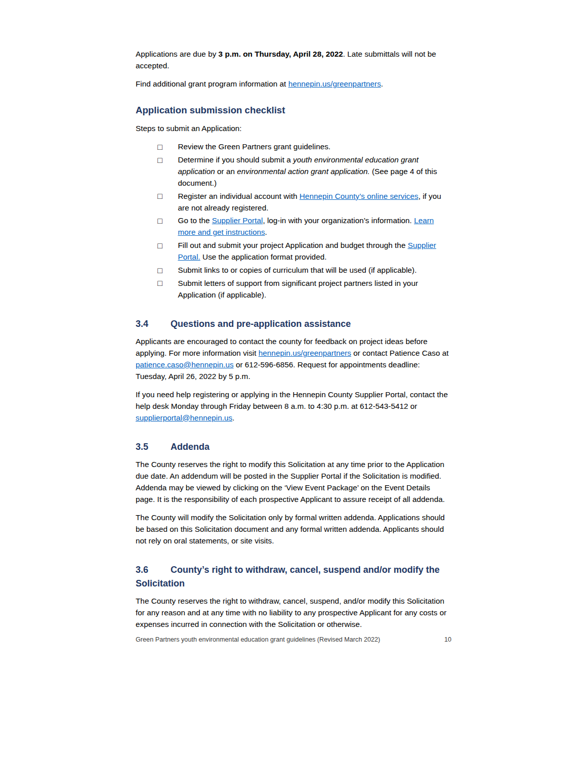Applications are due by 3 p.m. on Thursday, April 28, 2022. Late submittals will not be accepted.
Find additional grant program information at hennepin.us/greenpartners.
Application submission checklist
Steps to submit an Application:
Review the Green Partners grant guidelines.
Determine if you should submit a youth environmental education grant application or an environmental action grant application. (See page 4 of this document.)
Register an individual account with Hennepin County’s online services, if you are not already registered.
Go to the Supplier Portal, log-in with your organization’s information. Learn more and get instructions.
Fill out and submit your project Application and budget through the Supplier Portal. Use the application format provided.
Submit links to or copies of curriculum that will be used (if applicable).
Submit letters of support from significant project partners listed in your Application (if applicable).
3.4 Questions and pre-application assistance
Applicants are encouraged to contact the county for feedback on project ideas before applying. For more information visit hennepin.us/greenpartners or contact Patience Caso at patience.caso@hennepin.us or 612-596-6856. Request for appointments deadline: Tuesday, April 26, 2022 by 5 p.m.
If you need help registering or applying in the Hennepin County Supplier Portal, contact the help desk Monday through Friday between 8 a.m. to 4:30 p.m. at 612-543-5412 or supplierportal@hennepin.us.
3.5 Addenda
The County reserves the right to modify this Solicitation at any time prior to the Application due date. An addendum will be posted in the Supplier Portal if the Solicitation is modified. Addenda may be viewed by clicking on the ‘View Event Package’ on the Event Details page. It is the responsibility of each prospective Applicant to assure receipt of all addenda.
The County will modify the Solicitation only by formal written addenda. Applications should be based on this Solicitation document and any formal written addenda. Applicants should not rely on oral statements, or site visits.
3.6 County’s right to withdraw, cancel, suspend and/or modify the Solicitation
The County reserves the right to withdraw, cancel, suspend, and/or modify this Solicitation for any reason and at any time with no liability to any prospective Applicant for any costs or expenses incurred in connection with the Solicitation or otherwise.
Green Partners youth environmental education grant guidelines (Revised March 2022) 10